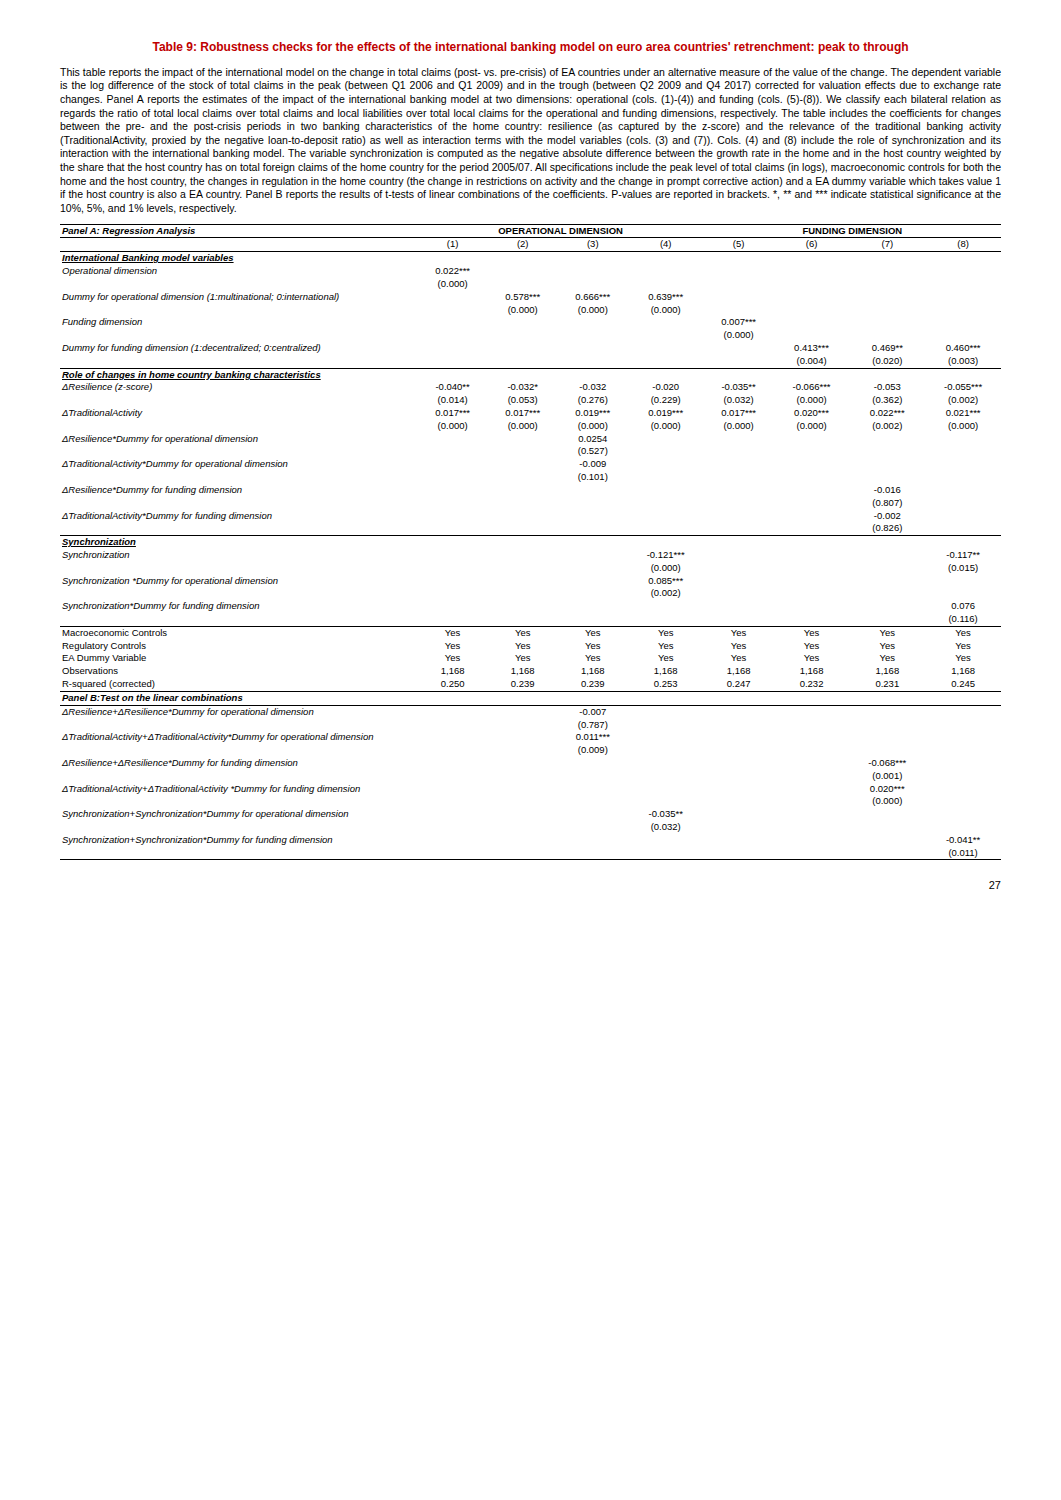Table 9: Robustness checks for the effects of the international banking model on euro area countries' retrenchment: peak to through
This table reports the impact of the international model on the change in total claims (post- vs. pre-crisis) of EA countries under an alternative measure of the value of the change. The dependent variable is the log difference of the stock of total claims in the peak (between Q1 2006 and Q1 2009) and in the trough (between Q2 2009 and Q4 2017) corrected for valuation effects due to exchange rate changes. Panel A reports the estimates of the impact of the international banking model at two dimensions: operational (cols. (1)-(4)) and funding (cols. (5)-(8)). We classify each bilateral relation as regards the ratio of total local claims over total claims and local liabilities over total local claims for the operational and funding dimensions, respectively. The table includes the coefficients for changes between the pre- and the post-crisis periods in two banking characteristics of the home country: resilience (as captured by the z-score) and the relevance of the traditional banking activity (TraditionalActivity, proxied by the negative loan-to-deposit ratio) as well as interaction terms with the model variables (cols. (3) and (7)). Cols. (4) and (8) include the role of synchronization and its interaction with the international banking model. The variable synchronization is computed as the negative absolute difference between the growth rate in the home and in the host country weighted by the share that the host country has on total foreign claims of the home country for the period 2005/07. All specifications include the peak level of total claims (in logs), macroeconomic controls for both the home and the host country, the changes in regulation in the home country (the change in restrictions on activity and the change in prompt corrective action) and a EA dummy variable which takes value 1 if the host country is also a EA country. Panel B reports the results of t-tests of linear combinations of the coefficients. P-values are reported in brackets. *, ** and *** indicate statistical significance at the 10%, 5%, and 1% levels, respectively.
| Panel A: Regression Analysis | OPERATIONAL DIMENSION | FUNDING DIMENSION |
| | (1) | (2) | (3) | (4) | (5) | (6) | (7) | (8) |
| International Banking model variables | |
| Operational dimension | 0.022*** | | | | | | | |
| | (0.000) | | | | | | | |
| Dummy for operational dimension (1:multinational; 0:international) | | 0.578*** | 0.666*** | 0.639*** | | | | |
| | | (0.000) | (0.000) | (0.000) | | | | |
| Funding dimension | | | | | 0.007*** | | | |
| | | | | | (0.000) | | | |
| Dummy for funding dimension (1:decentralized; 0:centralized) | | | | | | 0.413*** | 0.469** | 0.460*** |
| | | | | | | (0.004) | (0.020) | (0.003) |
| Role of changes in home country banking characteristics | |
| ΔResilience (z-score) | -0.040** | -0.032* | -0.032 | -0.020 | -0.035** | -0.066*** | -0.053 | -0.055*** |
| | (0.014) | (0.053) | (0.276) | (0.229) | (0.032) | (0.000) | (0.362) | (0.002) |
| ΔTraditionalActivity | 0.017*** | 0.017*** | 0.019*** | 0.019*** | 0.017*** | 0.020*** | 0.022*** | 0.021*** |
| | (0.000) | (0.000) | (0.000) | (0.000) | (0.000) | (0.000) | (0.002) | (0.000) |
| ΔResilience*Dummy for operational dimension | | | 0.0254 | | | | | |
| | | | (0.527) | | | | | |
| ΔTraditionalActivity*Dummy for operational dimension | | | -0.009 | | | | | |
| | | | (0.101) | | | | | |
| ΔResilience*Dummy for funding dimension | | | | | | | -0.016 | |
| | | | | | | | (0.807) | |
| ΔTraditionalActivity*Dummy for funding dimension | | | | | | | -0.002 | |
| | | | | | | | (0.826) | |
| Synchronization | |
| Synchronization | | | | -0.121*** | | | | -0.117** |
| | | | | (0.000) | | | | (0.015) |
| Synchronization *Dummy for operational dimension | | | | 0.085*** | | | | |
| | | | | (0.002) | | | | |
| Synchronization*Dummy for funding dimension | | | | | | | | 0.076 |
| | | | | | | | | (0.116) |
| Macroeconomic Controls | Yes | Yes | Yes | Yes | Yes | Yes | Yes | Yes |
| Regulatory Controls | Yes | Yes | Yes | Yes | Yes | Yes | Yes | Yes |
| EA Dummy Variable | Yes | Yes | Yes | Yes | Yes | Yes | Yes | Yes |
| Observations | 1,168 | 1,168 | 1,168 | 1,168 | 1,168 | 1,168 | 1,168 | 1,168 |
| R-squared (corrected) | 0.250 | 0.239 | 0.239 | 0.253 | 0.247 | 0.232 | 0.231 | 0.245 |
| Panel B:Test on the linear combinations | |
| ΔResilience+ΔResilience*Dummy for operational dimension | | | -0.007 | | | | | |
| | | | (0.787) | | | | | |
| ΔTraditionalActivity+ΔTraditionalActivity*Dummy for operational dimension | | | 0.011*** | | | | | |
| | | | (0.009) | | | | | |
| ΔResilience+ΔResilience*Dummy for funding dimension | | | | | | | -0.068*** | |
| | | | | | | | (0.001) | |
| ΔTraditionalActivity+ΔTraditionalActivity *Dummy for funding dimension | | | | | | | 0.020*** | |
| | | | | | | | (0.000) | |
| Synchronization+Synchronization*Dummy for operational dimension | | | | -0.035** | | | | |
| | | | | (0.032) | | | | |
| Synchronization+Synchronization*Dummy for funding dimension | | | | | | | | -0.041** |
| | | | | | | | | (0.011) |
27